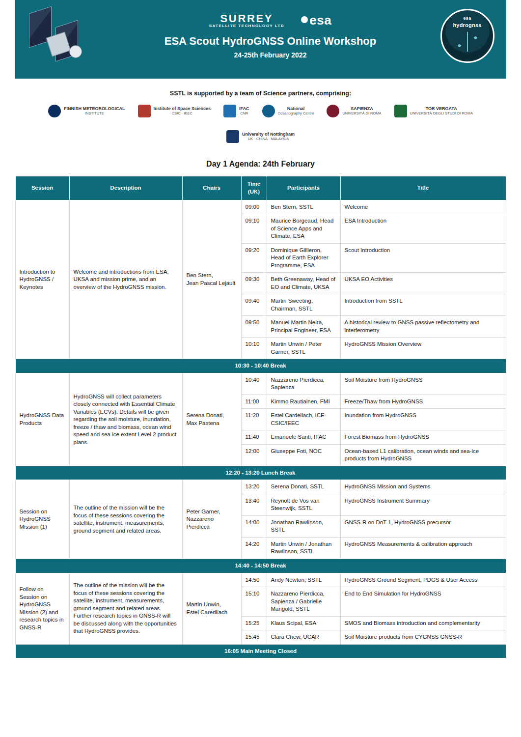SURREY
SATELLITE TECHNOLOGY LTD
esa
ESA Scout HydroGNSS Online Workshop
24-25th February 2022
esa
hydrognss
SSTL is supported by a team of Science partners, comprising:
FINNISH METEOROLOGICAL INSTITUTE
Institute of Space Sciences CSIC · IEEC
IFAC CNR
National Oceanography Centre
SAPIENZA UNIVERSITÀ DI ROMA
TOR VERGATA UNIVERSITÀ DEGLI STUDI DI ROMA
University of Nottingham UK · CHINA · MALAYSIA
Day 1 Agenda: 24th February
| Session | Description | Chairs | Time (UK) | Participants | Title |
| --- | --- | --- | --- | --- | --- |
| Introduction to HydroGNSS / Keynotes | Welcome and introductions from ESA, UKSA and mission prime, and an overview of the HydroGNSS mission. | Ben Stern, Jean Pascal Lejault | 09:00 | Ben Stern, SSTL | Welcome |
| 09:10 | Maurice Borgeaud, Head of Science Apps and Climate, ESA | ESA Introduction |
| 09:20 | Dominique Gillieron, Head of Earth Explorer Programme, ESA | Scout Introduction |
| 09:30 | Beth Greenaway, Head of EO and Climate, UKSA | UKSA EO Activities |
| 09:40 | Martin Sweeting, Chairman, SSTL | Introduction from SSTL |
| 09:50 | Manuel Martin Neira, Principal Engineer, ESA | A historical review to GNSS passive reflectometry and interferometry |
| 10:10 | Martin Unwin / Peter Garner, SSTL | HydroGNSS Mission Overview |
| 10:30 - 10:40 Break |
| HydroGNSS Data Products | HydroGNSS will collect parameters closely connected with Essential Climate Variables (ECVs). Details will be given regarding the soil moisture, inundation, freeze / thaw and biomass, ocean wind speed and sea ice extent Level 2 product plans. | Serena Donati, Max Pastena | 10:40 | Nazzareno Pierdicca, Sapienza | Soil Moisture from HydroGNSS |
| 11:00 | Kimmo Rautiainen, FMI | Freeze/Thaw from HydroGNSS |
| 11:20 | Estel Cardellach, ICE-CSIC/IEEC | Inundation from HydroGNSS |
| 11:40 | Emanuele Santi, IFAC | Forest Biomass from HydroGNSS |
| 12:00 | Giuseppe Foti, NOC | Ocean-based L1 calibration, ocean winds and sea-ice products from HydroGNSS |
| 12:20 - 13:20 Lunch Break |
| Session on HydroGNSS Mission (1) | The outline of the mission will be the focus of these sessions covering the satellite, instrument, measurements, ground segment and related areas. | Peter Garner, Nazzareno Pierdicca | 13:20 | Serena Donati, SSTL | HydroGNSS Mission and Systems |
| 13:40 | Reynolt de Vos van Steenwijk, SSTL | HydroGNSS Instrument Summary |
| 14:00 | Jonathan Rawlinson, SSTL | GNSS-R on DoT-1, HydroGNSS precursor |
| 14:20 | Martin Unwin / Jonathan Rawlinson, SSTL | HydroGNSS Measurements & calibration approach |
| 14:40 - 14:50 Break |
| Follow on Session on HydroGNSS Mission (2) and research topics in GNSS-R | The outline of the mission will be the focus of these sessions covering the satellite, instrument, measurements, ground segment and related areas. Further research topics in GNSS-R will be discussed along with the opportunities that HydroGNSS provides. | Martin Unwin, Estel Caredllach | 14:50 | Andy Newton, SSTL | HydroGNSS Ground Segment, PDGS & User Access |
| 15:10 | Nazzareno Pierdicca, Sapienza / Gabrielle Marigold, SSTL | End to End Simulation for HydroGNSS |
| 15:25 | Klaus Scipal, ESA | SMOS and Biomass introduction and complementarity |
| 15:45 | Clara Chew, UCAR | Soil Moisture products from CYGNSS GNSS-R |
| 16:05 Main Meeting Closed |